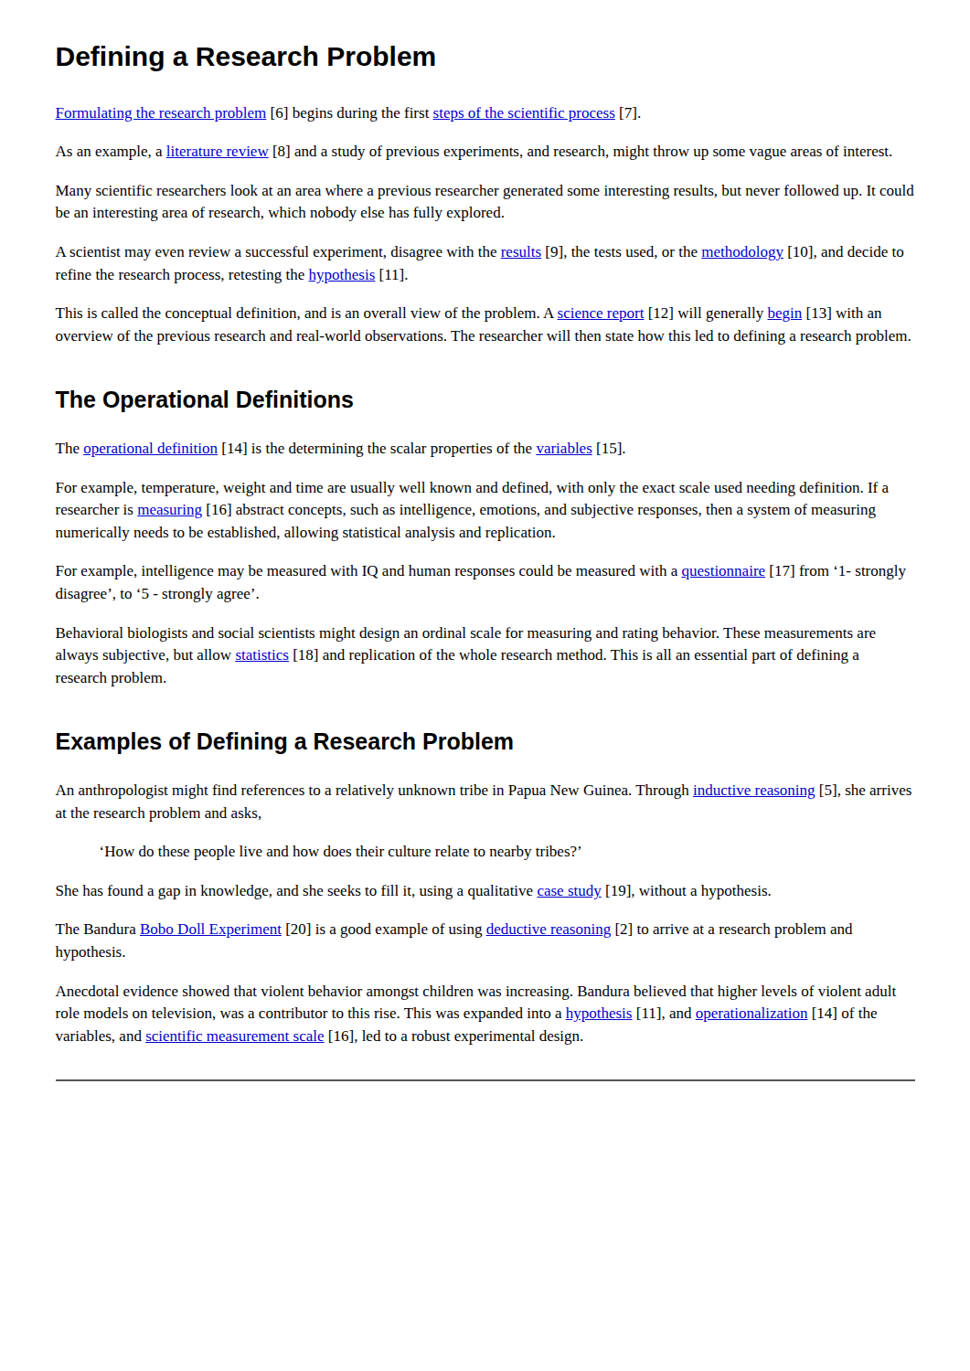Defining a Research Problem
Formulating the research problem [6] begins during the first steps of the scientific process [7].
As an example, a literature review [8] and a study of previous experiments, and research, might throw up some vague areas of interest.
Many scientific researchers look at an area where a previous researcher generated some interesting results, but never followed up. It could be an interesting area of research, which nobody else has fully explored.
A scientist may even review a successful experiment, disagree with the results [9], the tests used, or the methodology [10], and decide to refine the research process, retesting the hypothesis [11].
This is called the conceptual definition, and is an overall view of the problem. A science report [12] will generally begin [13] with an overview of the previous research and real-world observations. The researcher will then state how this led to defining a research problem.
The Operational Definitions
The operational definition [14] is the determining the scalar properties of the variables [15].
For example, temperature, weight and time are usually well known and defined, with only the exact scale used needing definition. If a researcher is measuring [16] abstract concepts, such as intelligence, emotions, and subjective responses, then a system of measuring numerically needs to be established, allowing statistical analysis and replication.
For example, intelligence may be measured with IQ and human responses could be measured with a questionnaire [17] from ‘1- strongly disagree’, to ‘5 - strongly agree’.
Behavioral biologists and social scientists might design an ordinal scale for measuring and rating behavior. These measurements are always subjective, but allow statistics [18] and replication of the whole research method. This is all an essential part of defining a research problem.
Examples of Defining a Research Problem
An anthropologist might find references to a relatively unknown tribe in Papua New Guinea. Through inductive reasoning [5], she arrives at the research problem and asks,
‘How do these people live and how does their culture relate to nearby tribes?’
She has found a gap in knowledge, and she seeks to fill it, using a qualitative case study [19], without a hypothesis.
The Bandura Bobo Doll Experiment [20] is a good example of using deductive reasoning [2] to arrive at a research problem and hypothesis.
Anecdotal evidence showed that violent behavior amongst children was increasing. Bandura believed that higher levels of violent adult role models on television, was a contributor to this rise. This was expanded into a hypothesis [11], and operationalization [14] of the variables, and scientific measurement scale [16], led to a robust experimental design.